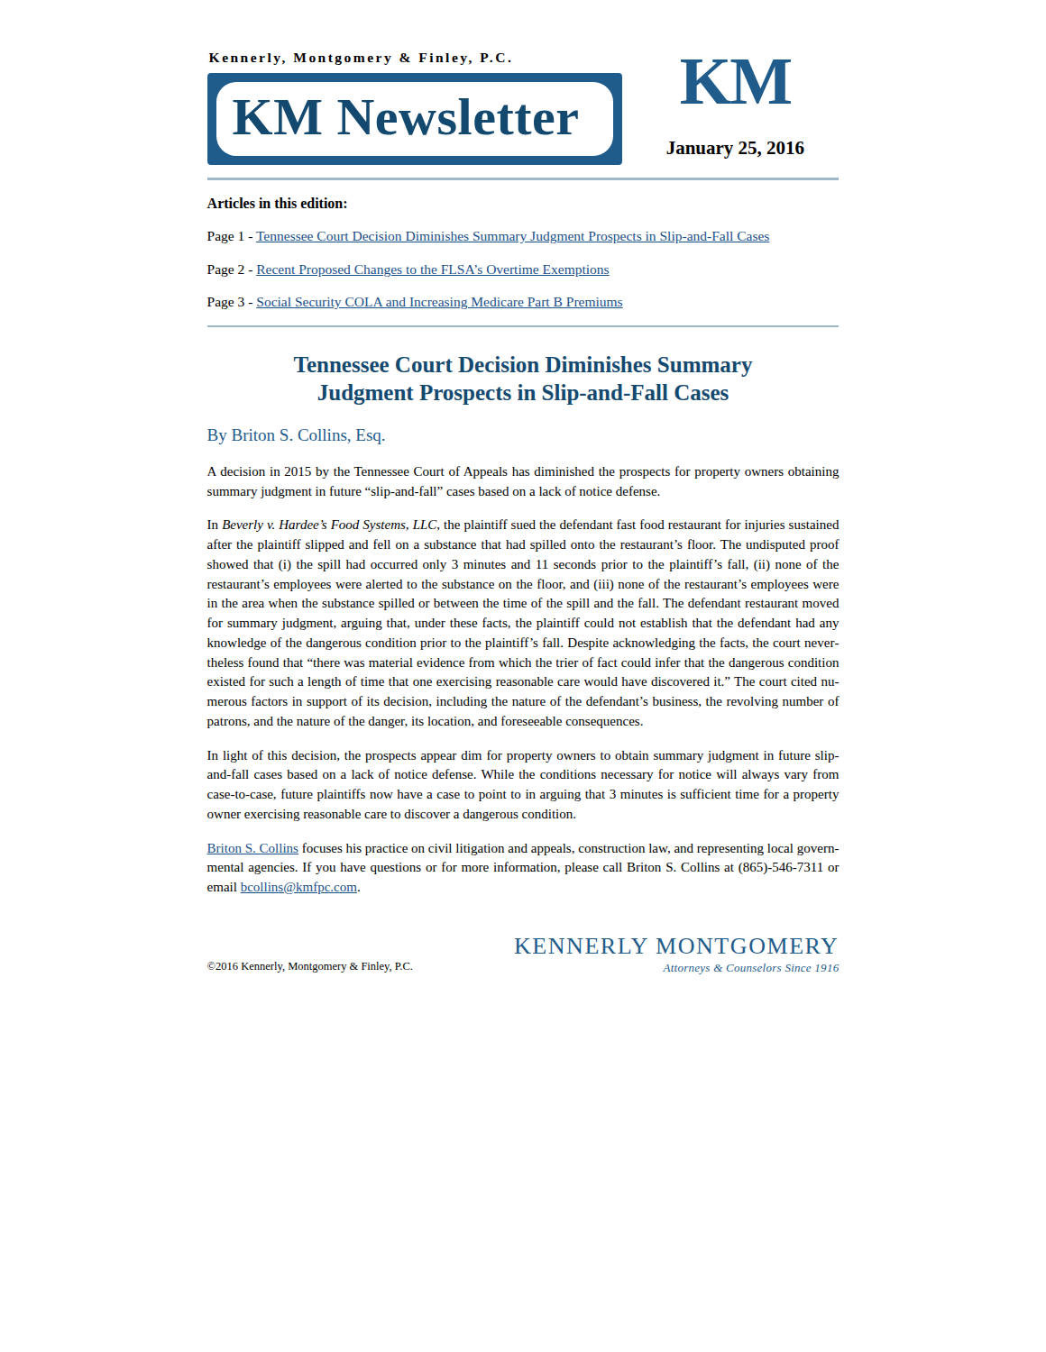Kennerly, Montgomery & Finley, P.C.
KM Newsletter
KM
January 25, 2016
Articles in this edition:
Page 1 - Tennessee Court Decision Diminishes Summary Judgment Prospects in Slip-and-Fall Cases
Page 2 - Recent Proposed Changes to the FLSA’s Overtime Exemptions
Page 3 - Social Security COLA and Increasing Medicare Part B Premiums
Tennessee Court Decision Diminishes Summary
Judgment Prospects in Slip-and-Fall Cases
By Briton S. Collins, Esq.
A decision in 2015 by the Tennessee Court of Appeals has diminished the prospects for property owners obtaining summary judgment in future “slip-and-fall” cases based on a lack of notice defense.
In Beverly v. Hardee’s Food Systems, LLC, the plaintiff sued the defendant fast food restaurant for injuries sustained after the plaintiff slipped and fell on a substance that had spilled onto the restaurant’s floor. The undisputed proof showed that (i) the spill had occurred only 3 minutes and 11 seconds prior to the plaintiff’s fall, (ii) none of the restaurant’s employees were alerted to the substance on the floor, and (iii) none of the restaurant’s employees were in the area when the substance spilled or between the time of the spill and the fall. The defendant restaurant moved for summary judgment, arguing that, under these facts, the plaintiff could not establish that the defendant had any knowledge of the dangerous condition prior to the plaintiff’s fall. Despite acknowledging the facts, the court nevertheless found that “there was material evidence from which the trier of fact could infer that the dangerous condition existed for such a length of time that one exercising reasonable care would have discovered it.” The court cited numerous factors in support of its decision, including the nature of the defendant’s business, the revolving number of patrons, and the nature of the danger, its location, and foreseeable consequences.
In light of this decision, the prospects appear dim for property owners to obtain summary judgment in future slip-and-fall cases based on a lack of notice defense. While the conditions necessary for notice will always vary from case-to-case, future plaintiffs now have a case to point to in arguing that 3 minutes is sufficient time for a property owner exercising reasonable care to discover a dangerous condition.
Briton S. Collins focuses his practice on civil litigation and appeals, construction law, and representing local governmental agencies. If you have questions or for more information, please call Briton S. Collins at (865)-546-7311 or email bcollins@kmfpc.com.
©2016 Kennerly, Montgomery & Finley, P.C.
KENNERLY MONTGOMERY
Attorneys & Counselors Since 1916